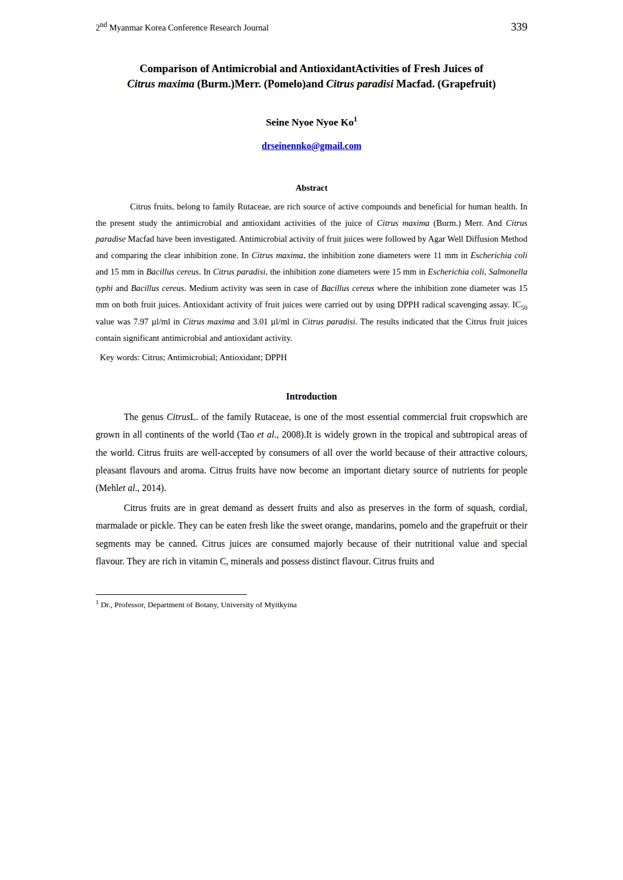2nd Myanmar Korea Conference Research Journal 339
Comparison of Antimicrobial and AntioxidantActivities of Fresh Juices of
Citrus maxima (Burm.)Merr. (Pomelo)and Citrus paradisi Macfad. (Grapefruit)
Seine Nyoe Nyoe Ko1
drseinennko@gmail.com
Abstract
Citrus fruits, belong to family Rutaceae, are rich source of active compounds and beneficial for human health. In the present study the antimicrobial and antioxidant activities of the juice of Citrus maxima (Burm.) Merr. And Citrus paradise Macfad have been investigated. Antimicrobial activity of fruit juices were followed by Agar Well Diffusion Method and comparing the clear inhibition zone. In Citrus maxima, the inhibition zone diameters were 11 mm in Escherichia coli and 15 mm in Bacillus cereus. In Citrus paradisi, the inhibition zone diameters were 15 mm in Escherichia coli, Salmonella typhi and Bacillus cereus. Medium activity was seen in case of Bacillus cereus where the inhibition zone diameter was 15 mm on both fruit juices. Antioxidant activity of fruit juices were carried out by using DPPH radical scavenging assay. IC50 value was 7.97 µl/ml in Citrus maxima and 3.01 µl/ml in Citrus paradisi. The results indicated that the Citrus fruit juices contain significant antimicrobial and antioxidant activity.
Key words: Citrus; Antimicrobial; Antioxidant; DPPH
Introduction
The genus Citrus L. of the family Rutaceae, is one of the most essential commercial fruit cropswhich are grown in all continents of the world (Tao et al., 2008).It is widely grown in the tropical and subtropical areas of the world. Citrus fruits are well-accepted by consumers of all over the world because of their attractive colours, pleasant flavours and aroma. Citrus fruits have now become an important dietary source of nutrients for people (Mehlet al., 2014).
Citrus fruits are in great demand as dessert fruits and also as preserves in the form of squash, cordial, marmalade or pickle. They can be eaten fresh like the sweet orange, mandarins, pomelo and the grapefruit or their segments may be canned. Citrus juices are consumed majorly because of their nutritional value and special flavour. They are rich in vitamin C, minerals and possess distinct flavour. Citrus fruits and
1 Dr., Professor, Department of Botany, University of Myitkyina